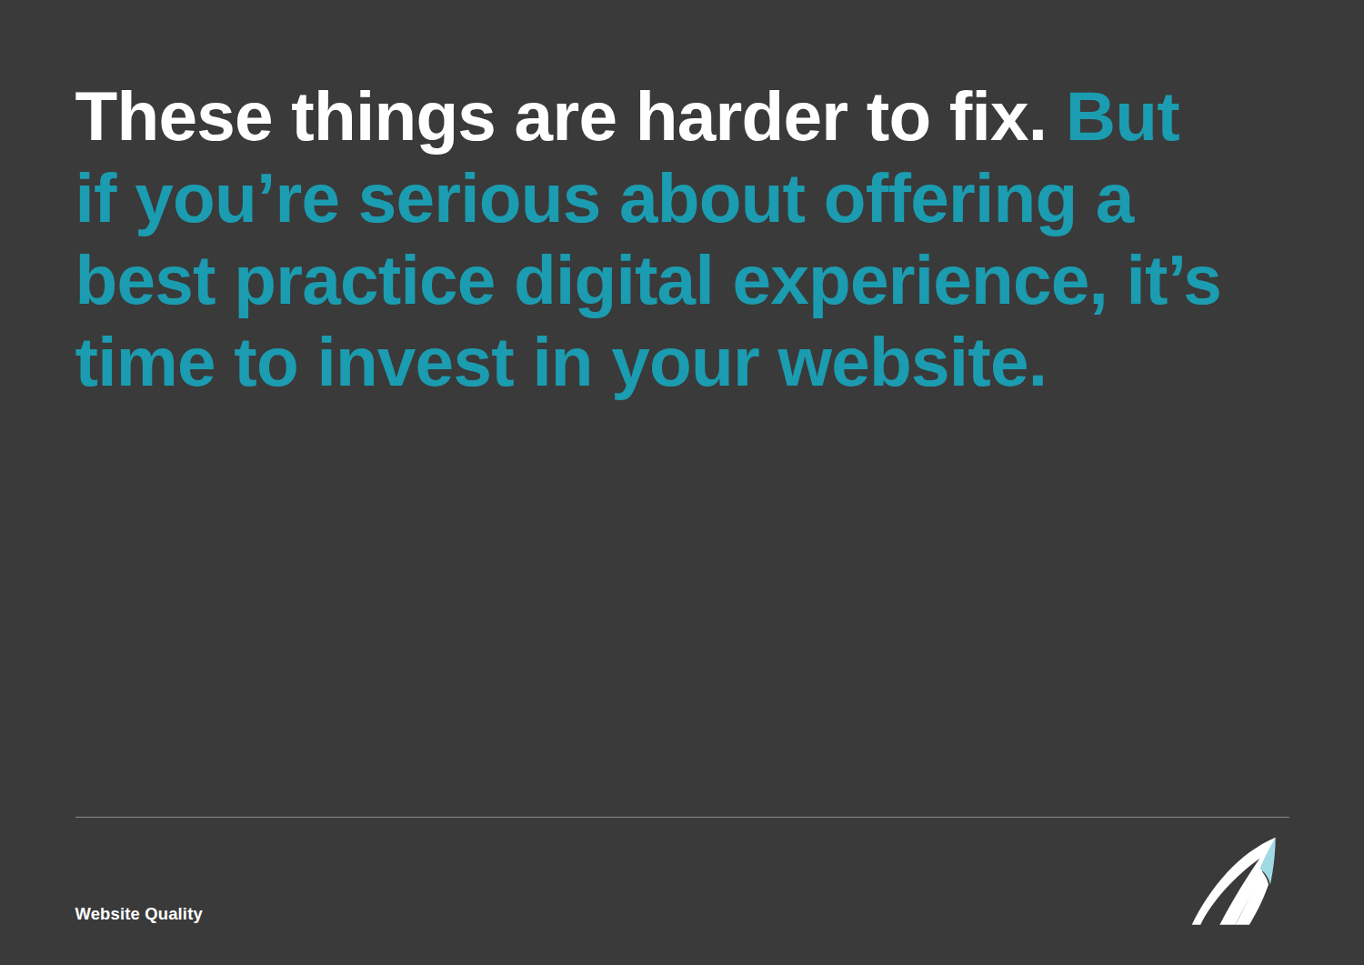These things are harder to fix. But if you’re serious about offering a best practice digital experience, it’s time to invest in your website.
Website Quality